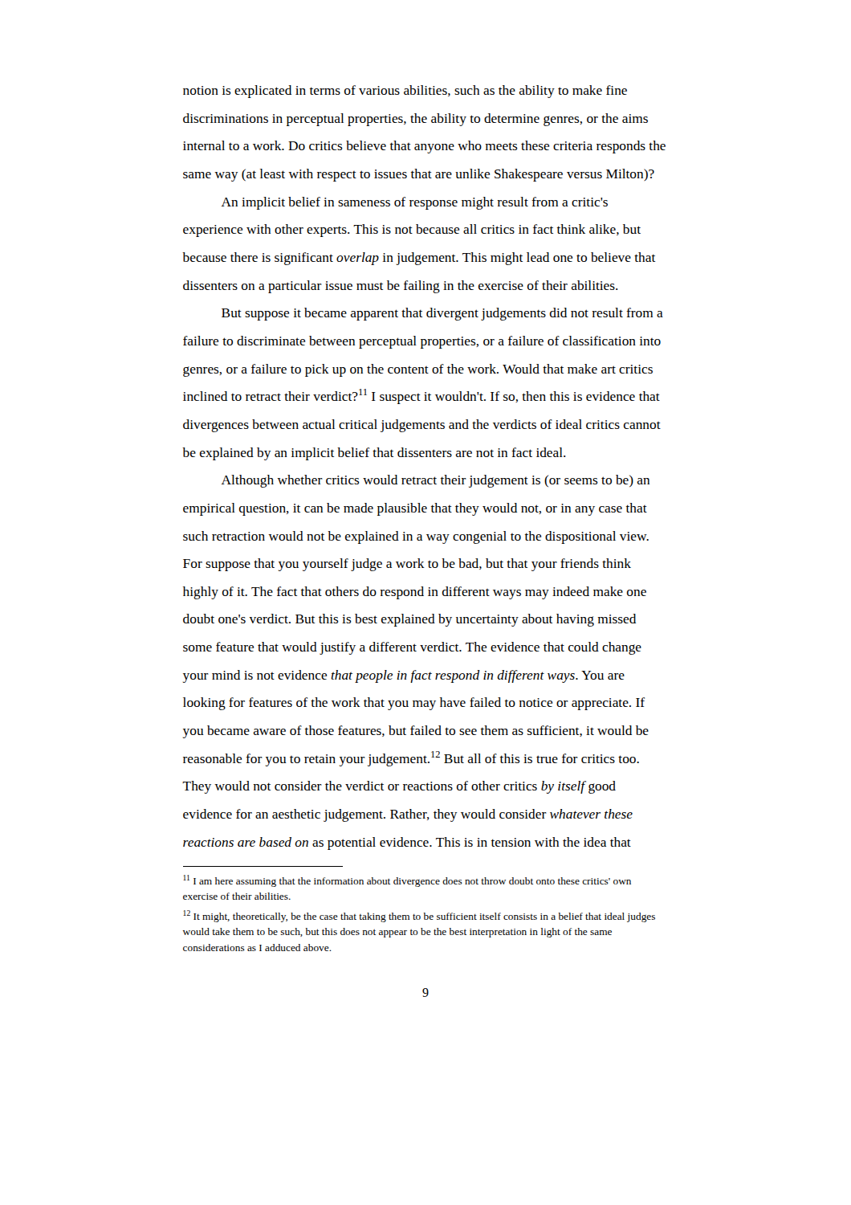notion is explicated in terms of various abilities, such as the ability to make fine discriminations in perceptual properties, the ability to determine genres, or the aims internal to a work. Do critics believe that anyone who meets these criteria responds the same way (at least with respect to issues that are unlike Shakespeare versus Milton)?
An implicit belief in sameness of response might result from a critic's experience with other experts. This is not because all critics in fact think alike, but because there is significant overlap in judgement. This might lead one to believe that dissenters on a particular issue must be failing in the exercise of their abilities.
But suppose it became apparent that divergent judgements did not result from a failure to discriminate between perceptual properties, or a failure of classification into genres, or a failure to pick up on the content of the work. Would that make art critics inclined to retract their verdict?11 I suspect it wouldn't. If so, then this is evidence that divergences between actual critical judgements and the verdicts of ideal critics cannot be explained by an implicit belief that dissenters are not in fact ideal.
Although whether critics would retract their judgement is (or seems to be) an empirical question, it can be made plausible that they would not, or in any case that such retraction would not be explained in a way congenial to the dispositional view. For suppose that you yourself judge a work to be bad, but that your friends think highly of it. The fact that others do respond in different ways may indeed make one doubt one's verdict. But this is best explained by uncertainty about having missed some feature that would justify a different verdict. The evidence that could change your mind is not evidence that people in fact respond in different ways. You are looking for features of the work that you may have failed to notice or appreciate. If you became aware of those features, but failed to see them as sufficient, it would be reasonable for you to retain your judgement.12 But all of this is true for critics too. They would not consider the verdict or reactions of other critics by itself good evidence for an aesthetic judgement. Rather, they would consider whatever these reactions are based on as potential evidence. This is in tension with the idea that
11 I am here assuming that the information about divergence does not throw doubt onto these critics' own exercise of their abilities.
12 It might, theoretically, be the case that taking them to be sufficient itself consists in a belief that ideal judges would take them to be such, but this does not appear to be the best interpretation in light of the same considerations as I adduced above.
9